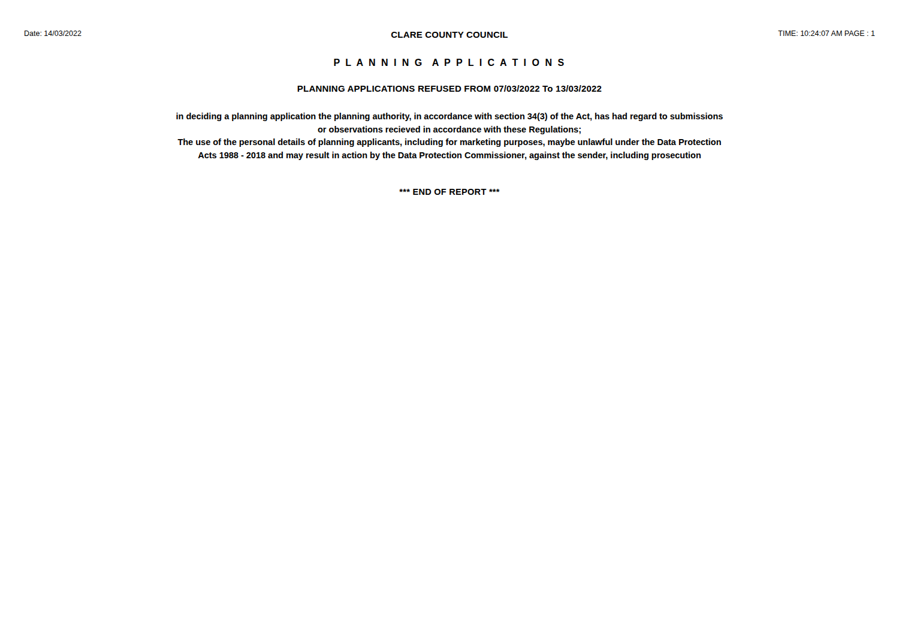Date: 14/03/2022
TIME: 10:24:07 AM PAGE : 1
CLARE COUNTY COUNCIL
P L A N N I N G A P P L I C A T I O N S
PLANNING APPLICATIONS REFUSED FROM 07/03/2022 To 13/03/2022
in deciding a planning application the planning authority, in accordance with section 34(3) of the Act, has had regard to submissions
or observations recieved in accordance with these Regulations;
The use of the personal details of planning applicants, including for marketing purposes, maybe unlawful under the Data Protection
Acts 1988 - 2018 and may result in action by the Data Protection Commissioner, against the sender, including prosecution
*** END OF REPORT ***